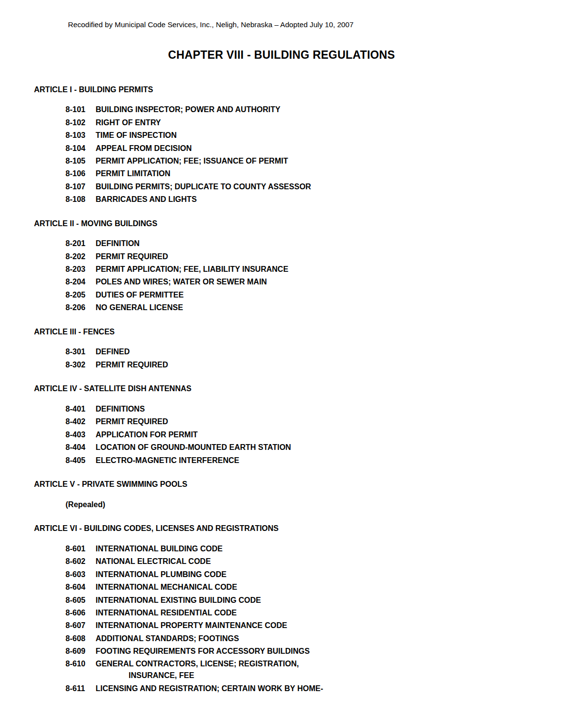Recodified by Municipal Code Services, Inc., Neligh, Nebraska – Adopted July 10, 2007
CHAPTER VIII - BUILDING REGULATIONS
ARTICLE I - BUILDING PERMITS
8-101 BUILDING INSPECTOR; POWER AND AUTHORITY
8-102 RIGHT OF ENTRY
8-103 TIME OF INSPECTION
8-104 APPEAL FROM DECISION
8-105 PERMIT APPLICATION; FEE; ISSUANCE OF PERMIT
8-106 PERMIT LIMITATION
8-107 BUILDING PERMITS; DUPLICATE TO COUNTY ASSESSOR
8-108 BARRICADES AND LIGHTS
ARTICLE II - MOVING BUILDINGS
8-201 DEFINITION
8-202 PERMIT REQUIRED
8-203 PERMIT APPLICATION; FEE, LIABILITY INSURANCE
8-204 POLES AND WIRES; WATER OR SEWER MAIN
8-205 DUTIES OF PERMITTEE
8-206 NO GENERAL LICENSE
ARTICLE III - FENCES
8-301 DEFINED
8-302 PERMIT REQUIRED
ARTICLE IV - SATELLITE DISH ANTENNAS
8-401 DEFINITIONS
8-402 PERMIT REQUIRED
8-403 APPLICATION FOR PERMIT
8-404 LOCATION OF GROUND-MOUNTED EARTH STATION
8-405 ELECTRO-MAGNETIC INTERFERENCE
ARTICLE V - PRIVATE SWIMMING POOLS
(Repealed)
ARTICLE VI - BUILDING CODES, LICENSES AND REGISTRATIONS
8-601 INTERNATIONAL BUILDING CODE
8-602 NATIONAL ELECTRICAL CODE
8-603 INTERNATIONAL PLUMBING CODE
8-604 INTERNATIONAL MECHANICAL CODE
8-605 INTERNATIONAL EXISTING BUILDING CODE
8-606 INTERNATIONAL RESIDENTIAL CODE
8-607 INTERNATIONAL PROPERTY MAINTENANCE CODE
8-608 ADDITIONAL STANDARDS; FOOTINGS
8-609 FOOTING REQUIREMENTS FOR ACCESSORY BUILDINGS
8-610 GENERAL CONTRACTORS, LICENSE; REGISTRATION,INSURANCE, FEE
8-611 LICENSING AND REGISTRATION; CERTAIN WORK BY HOME-